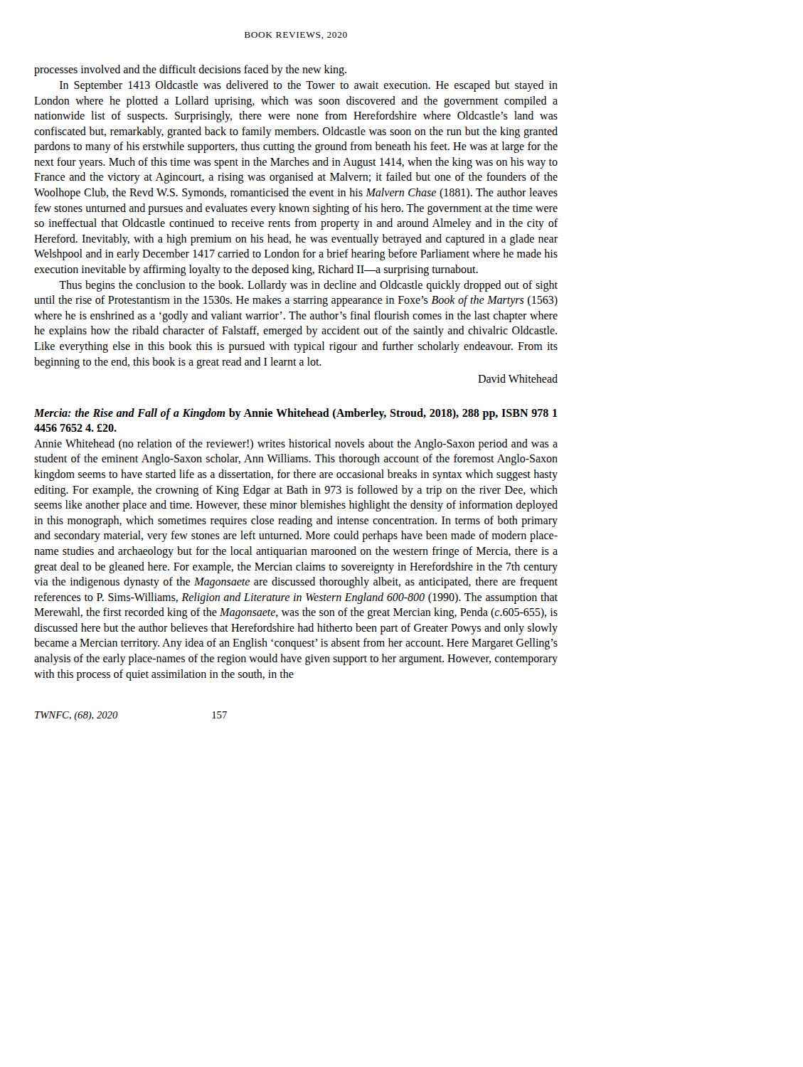BOOK REVIEWS, 2020
processes involved and the difficult decisions faced by the new king.
In September 1413 Oldcastle was delivered to the Tower to await execution. He escaped but stayed in London where he plotted a Lollard uprising, which was soon discovered and the government compiled a nationwide list of suspects. Surprisingly, there were none from Herefordshire where Oldcastle’s land was confiscated but, remarkably, granted back to family members. Oldcastle was soon on the run but the king granted pardons to many of his erstwhile supporters, thus cutting the ground from beneath his feet. He was at large for the next four years. Much of this time was spent in the Marches and in August 1414, when the king was on his way to France and the victory at Agincourt, a rising was organised at Malvern; it failed but one of the founders of the Woolhope Club, the Revd W.S. Symonds, romanticised the event in his Malvern Chase (1881). The author leaves few stones unturned and pursues and evaluates every known sighting of his hero. The government at the time were so ineffectual that Oldcastle continued to receive rents from property in and around Almeley and in the city of Hereford. Inevitably, with a high premium on his head, he was eventually betrayed and captured in a glade near Welshpool and in early December 1417 carried to London for a brief hearing before Parliament where he made his execution inevitable by affirming loyalty to the deposed king, Richard II—a surprising turnabout.
Thus begins the conclusion to the book. Lollardy was in decline and Oldcastle quickly dropped out of sight until the rise of Protestantism in the 1530s. He makes a starring appearance in Foxe’s Book of the Martyrs (1563) where he is enshrined as a ‘godly and valiant warrior’. The author’s final flourish comes in the last chapter where he explains how the ribald character of Falstaff, emerged by accident out of the saintly and chivalric Oldcastle. Like everything else in this book this is pursued with typical rigour and further scholarly endeavour. From its beginning to the end, this book is a great read and I learnt a lot.
David Whitehead
Mercia: the Rise and Fall of a Kingdom by Annie Whitehead (Amberley, Stroud, 2018), 288 pp, ISBN 978 1 4456 7652 4. £20.
Annie Whitehead (no relation of the reviewer!) writes historical novels about the Anglo-Saxon period and was a student of the eminent Anglo-Saxon scholar, Ann Williams. This thorough account of the foremost Anglo-Saxon kingdom seems to have started life as a dissertation, for there are occasional breaks in syntax which suggest hasty editing. For example, the crowning of King Edgar at Bath in 973 is followed by a trip on the river Dee, which seems like another place and time. However, these minor blemishes highlight the density of information deployed in this monograph, which sometimes requires close reading and intense concentration. In terms of both primary and secondary material, very few stones are left unturned. More could perhaps have been made of modern place-name studies and archaeology but for the local antiquarian marooned on the western fringe of Mercia, there is a great deal to be gleaned here. For example, the Mercian claims to sovereignty in Herefordshire in the 7th century via the indigenous dynasty of the Magonsaete are discussed thoroughly albeit, as anticipated, there are frequent references to P. Sims-Williams, Religion and Literature in Western England 600-800 (1990). The assumption that Merewahl, the first recorded king of the Magonsaete, was the son of the great Mercian king, Penda (c.605-655), is discussed here but the author believes that Herefordshire had hitherto been part of Greater Powys and only slowly became a Mercian territory. Any idea of an English ‘conquest’ is absent from her account. Here Margaret Gelling’s analysis of the early place-names of the region would have given support to her argument. However, contemporary with this process of quiet assimilation in the south, in the
TWNFC, (68), 2020 157